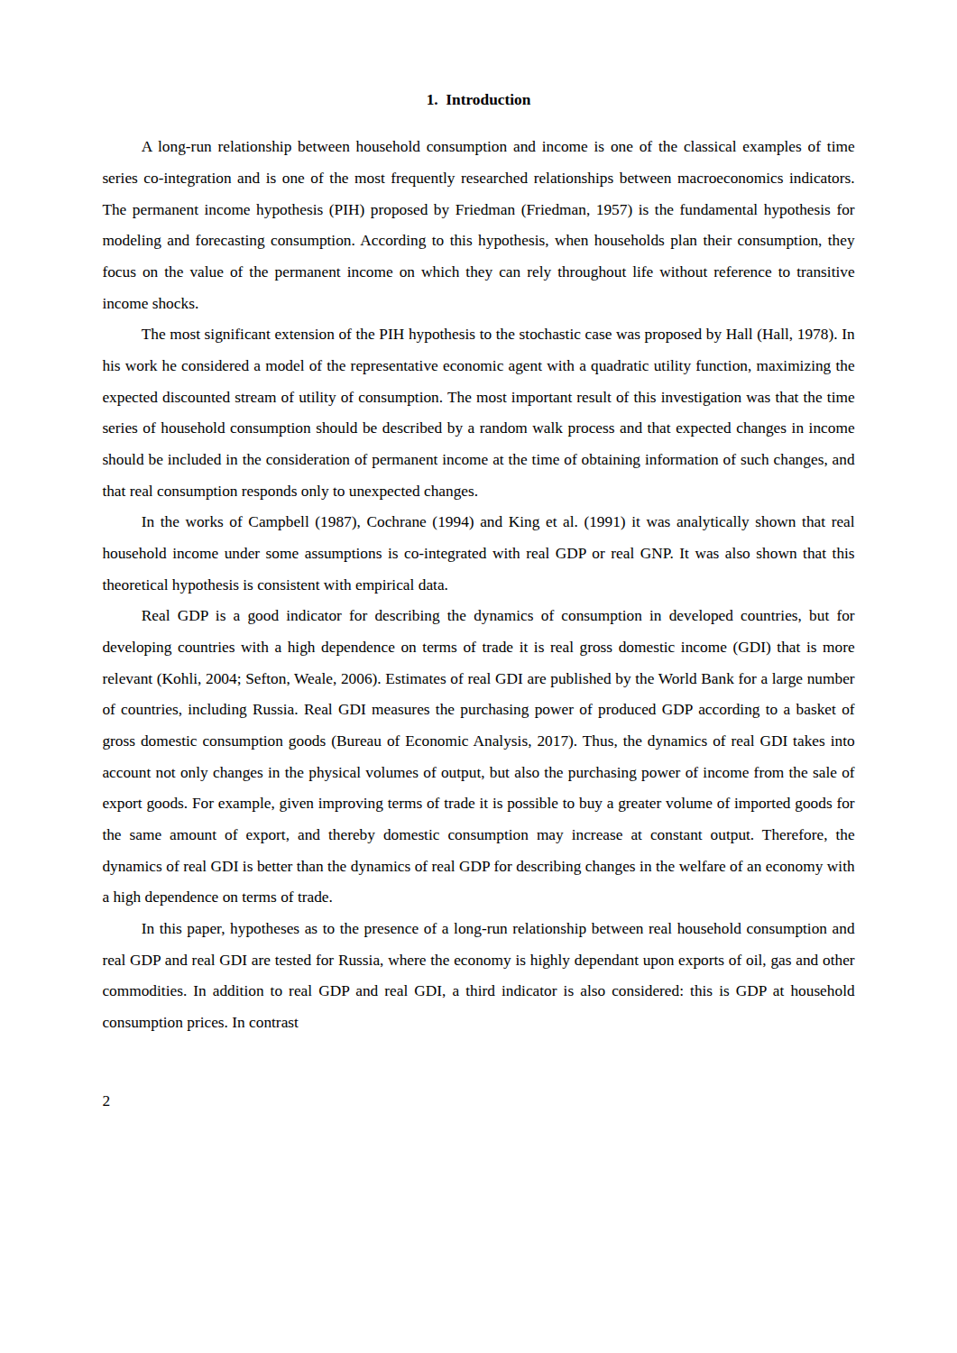1. Introduction
A long-run relationship between household consumption and income is one of the classical examples of time series co-integration and is one of the most frequently researched relationships between macroeconomics indicators. The permanent income hypothesis (PIH) proposed by Friedman (Friedman, 1957) is the fundamental hypothesis for modeling and forecasting consumption. According to this hypothesis, when households plan their consumption, they focus on the value of the permanent income on which they can rely throughout life without reference to transitive income shocks.
The most significant extension of the PIH hypothesis to the stochastic case was proposed by Hall (Hall, 1978). In his work he considered a model of the representative economic agent with a quadratic utility function, maximizing the expected discounted stream of utility of consumption. The most important result of this investigation was that the time series of household consumption should be described by a random walk process and that expected changes in income should be included in the consideration of permanent income at the time of obtaining information of such changes, and that real consumption responds only to unexpected changes.
In the works of Campbell (1987), Cochrane (1994) and King et al. (1991) it was analytically shown that real household income under some assumptions is co-integrated with real GDP or real GNP. It was also shown that this theoretical hypothesis is consistent with empirical data.
Real GDP is a good indicator for describing the dynamics of consumption in developed countries, but for developing countries with a high dependence on terms of trade it is real gross domestic income (GDI) that is more relevant (Kohli, 2004; Sefton, Weale, 2006). Estimates of real GDI are published by the World Bank for a large number of countries, including Russia. Real GDI measures the purchasing power of produced GDP according to a basket of gross domestic consumption goods (Bureau of Economic Analysis, 2017). Thus, the dynamics of real GDI takes into account not only changes in the physical volumes of output, but also the purchasing power of income from the sale of export goods. For example, given improving terms of trade it is possible to buy a greater volume of imported goods for the same amount of export, and thereby domestic consumption may increase at constant output. Therefore, the dynamics of real GDI is better than the dynamics of real GDP for describing changes in the welfare of an economy with a high dependence on terms of trade.
In this paper, hypotheses as to the presence of a long-run relationship between real household consumption and real GDP and real GDI are tested for Russia, where the economy is highly dependant upon exports of oil, gas and other commodities. In addition to real GDP and real GDI, a third indicator is also considered: this is GDP at household consumption prices. In contrast
2